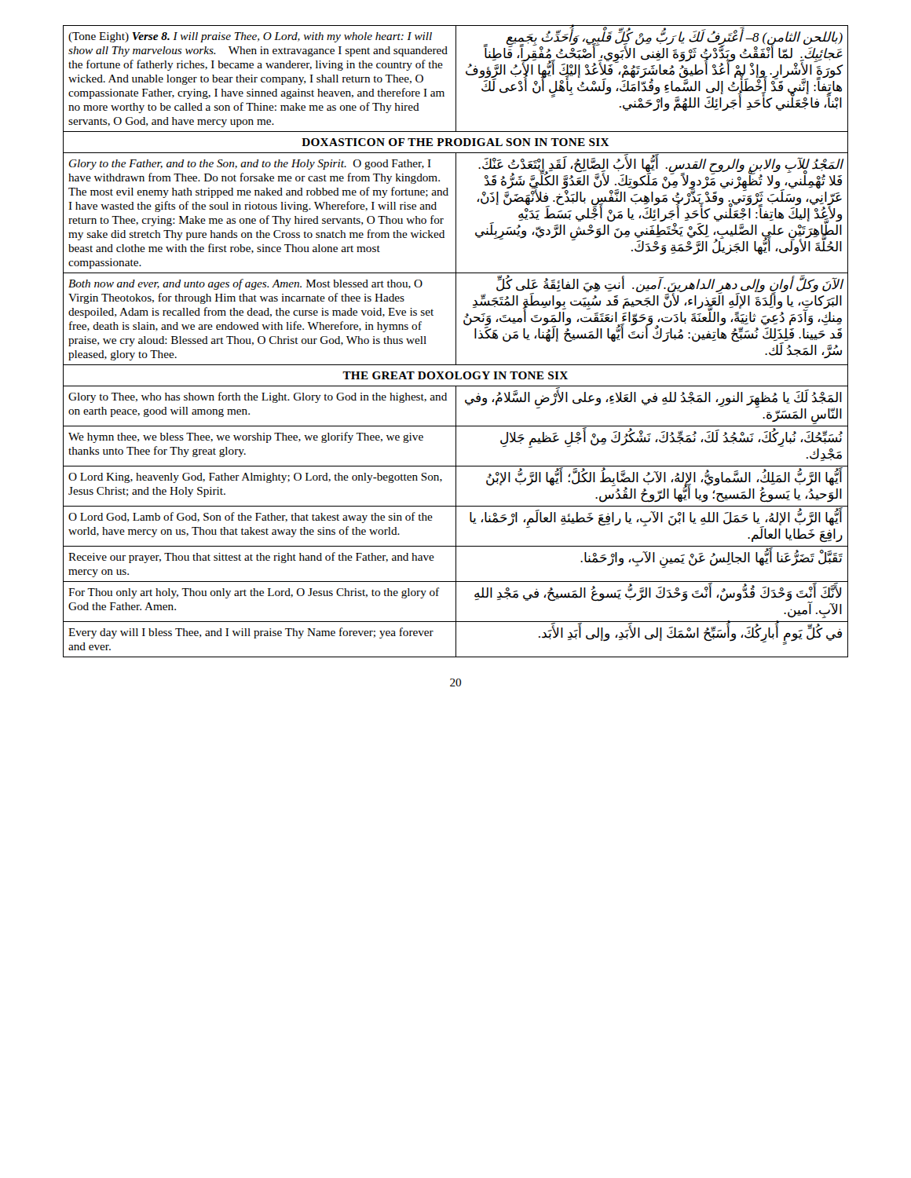| (Tone Eight) Verse 8. I will praise Thee, O Lord, with my whole heart: I will show all Thy marvelous works. When in extravagance I spent and squandered the fortune of fatherly riches, I became a wanderer, living in the country of the wicked. And unable longer to bear their company, I shall return to Thee, O compassionate Father, crying, I have sinned against heaven, and therefore I am no more worthy to be called a son of Thine: make me as one of Thy hired servants, O God, and have mercy upon me. | (باللحن الثامن) 8– أَعْتَرِفُ لَكَ يا رَبُّ مِنْ كُلِّ قَلْبِي، وَأُحَدِّثُ بِجَميعِ عَجائِبِكَ. لمّا أَنْفَقْتُ وبَدَّدْتُ ثَرْوَةَ الغِنى الأَبَوِي، أَصْبَحْتُ مُفْقِراً، قاطِناً كورَةَ الأَشْرارِ. وإذْ لمْ أَعُدْ أُطيقُ مُعاشَرَتَهُمْ، فَلأَعُدْ إليْكَ أَيُّها الأَبُ الرَّؤوفُ هاتِفاً: إنَّني قَدْ أَخْطَأْتُ إلى السَّماءِ وقُدّامَكَ، ولَسْتُ بِأَهْلٍ أَنْ أُدْعى لَكَ ابْناً، فاجْعَلْني كأَحَدِ أُجَرائِكَ اللهُمَّ وارْحَمْني. |
| DOXASTICON OF THE PRODIGAL SON IN TONE SIX |
| Glory to the Father, and to the Son, and to the Holy Spirit. O good Father, I have withdrawn from Thee. Do not forsake me or cast me from Thy kingdom. The most evil enemy hath stripped me naked and robbed me of my fortune; and I have wasted the gifts of the soul in riotous living. Wherefore, I will rise and return to Thee, crying: Make me as one of Thy hired servants, O Thou who for my sake did stretch Thy pure hands on the Cross to snatch me from the wicked beast and clothe me with the first robe, since Thou alone art most compassionate. | المَجْدُ للآبِ والابنِ والروحِ القدسِ. أَيُّها الأَبُ الصَّالِحُ، لَقَدِ ابْتَعَدْتُ عَنْكَ. فَلا تُهْمِلْني، ولا تُظْهِرْني مَرْدولاً مِنْ مَلَكوتِكَ. لأَنَّ العَدُوَّ الكُلِّيَّ شَرُّهُ قَدْ عَرّانِي، وسَلَبَ ثَرْوَتي. وقَدْ بَذَّرْتُ مَواهِبَ النَّفْسِ بالبَذْخ. فلأَنْهَضَنَّ إذَنْ، ولأَعُدْ إليكَ هاتِفاً: اجْعَلْني كأَحَدِ أُجَرائِكَ، يا مَنْ أَجْلي بَسَطَ يَدَيْهِ الطَّاهِرَتَيْنِ على الصَّليبِ، لِكَيْ يَخْتَطِفَني مِنَ الوَحْشِ الرَّديّ، ويُسَرِبِلَني الحُلَّةَ الأولى، أَيُّها الجَزيلُ الرَّحْمَةِ وَحْدَكَ. |
| Both now and ever, and unto ages of ages. Amen. Most blessed art thou, O Virgin Theotokos, for through Him that was incarnate of thee is Hades despoiled, Adam is recalled from the dead, the curse is made void, Eve is set free, death is slain, and we are endowed with life. Wherefore, in hymns of praise, we cry aloud: Blessed art Thou, O Christ our God, Who is thus well pleased, glory to Thee. | الآنَ وكلَّ أوانٍ وإلى دهرِ الداهرينَ. آمين. أنتِ هِيَ الفائِقَةُ عَلى كُلِّ البَرَكاتِ، يا والِدَةَ الإلَهِ العَذراء، لأَنَّ الجَحيمَ قَد سُبِيَت بِواسِطَةِ المُتَجَسِّدِ مِنكِ، وَآدَمَ دُعِيَ ثانِيَةً، واللَّعنَةَ بادَت، وَحَوّاءَ انعَتَقَت، والمَوتَ أُميتَ، وَنَحنُ قَد حَيينا. فَلِذَلِكَ نُسَبِّحُ هاتِفين: مُبارَكٌ أنتَ أَيُّها المَسيحُ إلَهُنا، يا مَن هَكَذا سُرَّ، المَجدُ لَك. |
| THE GREAT DOXOLOGY IN TONE SIX |
| Glory to Thee, who has shown forth the Light. Glory to God in the highest, and on earth peace, good will among men. | المَجْدُ لَكَ يا مُظهِرَ النورِ، المَجْدُ للهِ في العَلاءِ، وعلى الأَرْضِ السَّلامُ، وفي النّاسِ المَسَرّة. |
| We hymn thee, we bless Thee, we worship Thee, we glorify Thee, we give thanks unto Thee for Thy great glory. | نُسَبِّحُكَ، نُبارِكُكَ، نَسْجُدُ لَكَ، نُمَجِّدُكَ، نَشْكُرُكَ مِنْ أَجْلِ عَظيمِ جَلالِ مَجْدِك. |
| O Lord King, heavenly God, Father Almighty; O Lord, the only-begotten Son, Jesus Christ; and the Holy Spirit. | أَيُّها الرَّبُّ المَلِكُ، السَّماويُّ، الإلهُ، الآبُ الضَّابِطُ الكُلَّ؛ أَيُّها الرَّبُّ الإبْنُ الوَحيدُ، يا يَسوعُ المَسيح؛ ويا أَيُّها الرّوحُ القُدُس. |
| O Lord God, Lamb of God, Son of the Father, that takest away the sin of the world, have mercy on us, Thou that takest away the sins of the world. | أَيُّها الرَّبُّ الإلهُ، يا حَمَلَ اللهِ يا ابْنَ الآبِ، يا رافِعَ خَطيئةِ العالَمِ، ارْحَمْنا، يا رافِعَ خَطايا العالَم. |
| Receive our prayer, Thou that sittest at the right hand of the Father, and have mercy on us. | تَقَبَّلْ تَضَرُّعَنا أَيُّها الجالِسُ عَنْ يَمينِ الآبِ، وارْحَمْنا. |
| For Thou only art holy, Thou only art the Lord, O Jesus Christ, to the glory of God the Father. Amen. | لأَنَّكَ أَنْتَ وَحْدَكَ قُدُّوسٌ، أَنْتَ وَحْدَكَ الرَّبُّ يَسوعُ المَسيحُ، في مَجْدِ اللهِ الآبِ. آمين. |
| Every day will I bless Thee, and I will praise Thy Name forever; yea forever and ever. | في كُلِّ يَومٍ أُبارِكُكَ، وأُسَبِّحُ اسْمَكَ إلى الأَبَدِ، وإلى أَبَدِ الأَبَد. |
20